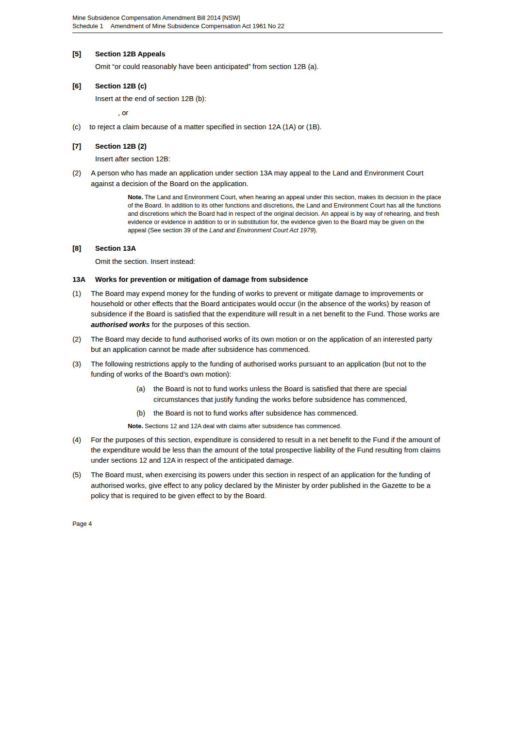Mine Subsidence Compensation Amendment Bill 2014 [NSW] Schedule 1 Amendment of Mine Subsidence Compensation Act 1961 No 22
[5] Section 12B Appeals
Omit “or could reasonably have been anticipated” from section 12B (a).
[6] Section 12B (c)
Insert at the end of section 12B (b):
, or
(c) to reject a claim because of a matter specified in section 12A (1A) or (1B).
[7] Section 12B (2)
Insert after section 12B:
(2) A person who has made an application under section 13A may appeal to the Land and Environment Court against a decision of the Board on the application.
Note. The Land and Environment Court, when hearing an appeal under this section, makes its decision in the place of the Board. In addition to its other functions and discretions, the Land and Environment Court has all the functions and discretions which the Board had in respect of the original decision. An appeal is by way of rehearing, and fresh evidence or evidence in addition to or in substitution for, the evidence given to the Board may be given on the appeal (See section 39 of the Land and Environment Court Act 1979).
[8] Section 13A
Omit the section. Insert instead:
13A Works for prevention or mitigation of damage from subsidence
(1) The Board may expend money for the funding of works to prevent or mitigate damage to improvements or household or other effects that the Board anticipates would occur (in the absence of the works) by reason of subsidence if the Board is satisfied that the expenditure will result in a net benefit to the Fund. Those works are authorised works for the purposes of this section.
(2) The Board may decide to fund authorised works of its own motion or on the application of an interested party but an application cannot be made after subsidence has commenced.
(3) The following restrictions apply to the funding of authorised works pursuant to an application (but not to the funding of works of the Board’s own motion):
(a) the Board is not to fund works unless the Board is satisfied that there are special circumstances that justify funding the works before subsidence has commenced,
(b) the Board is not to fund works after subsidence has commenced.
Note. Sections 12 and 12A deal with claims after subsidence has commenced.
(4) For the purposes of this section, expenditure is considered to result in a net benefit to the Fund if the amount of the expenditure would be less than the amount of the total prospective liability of the Fund resulting from claims under sections 12 and 12A in respect of the anticipated damage.
(5) The Board must, when exercising its powers under this section in respect of an application for the funding of authorised works, give effect to any policy declared by the Minister by order published in the Gazette to be a policy that is required to be given effect to by the Board.
Page 4